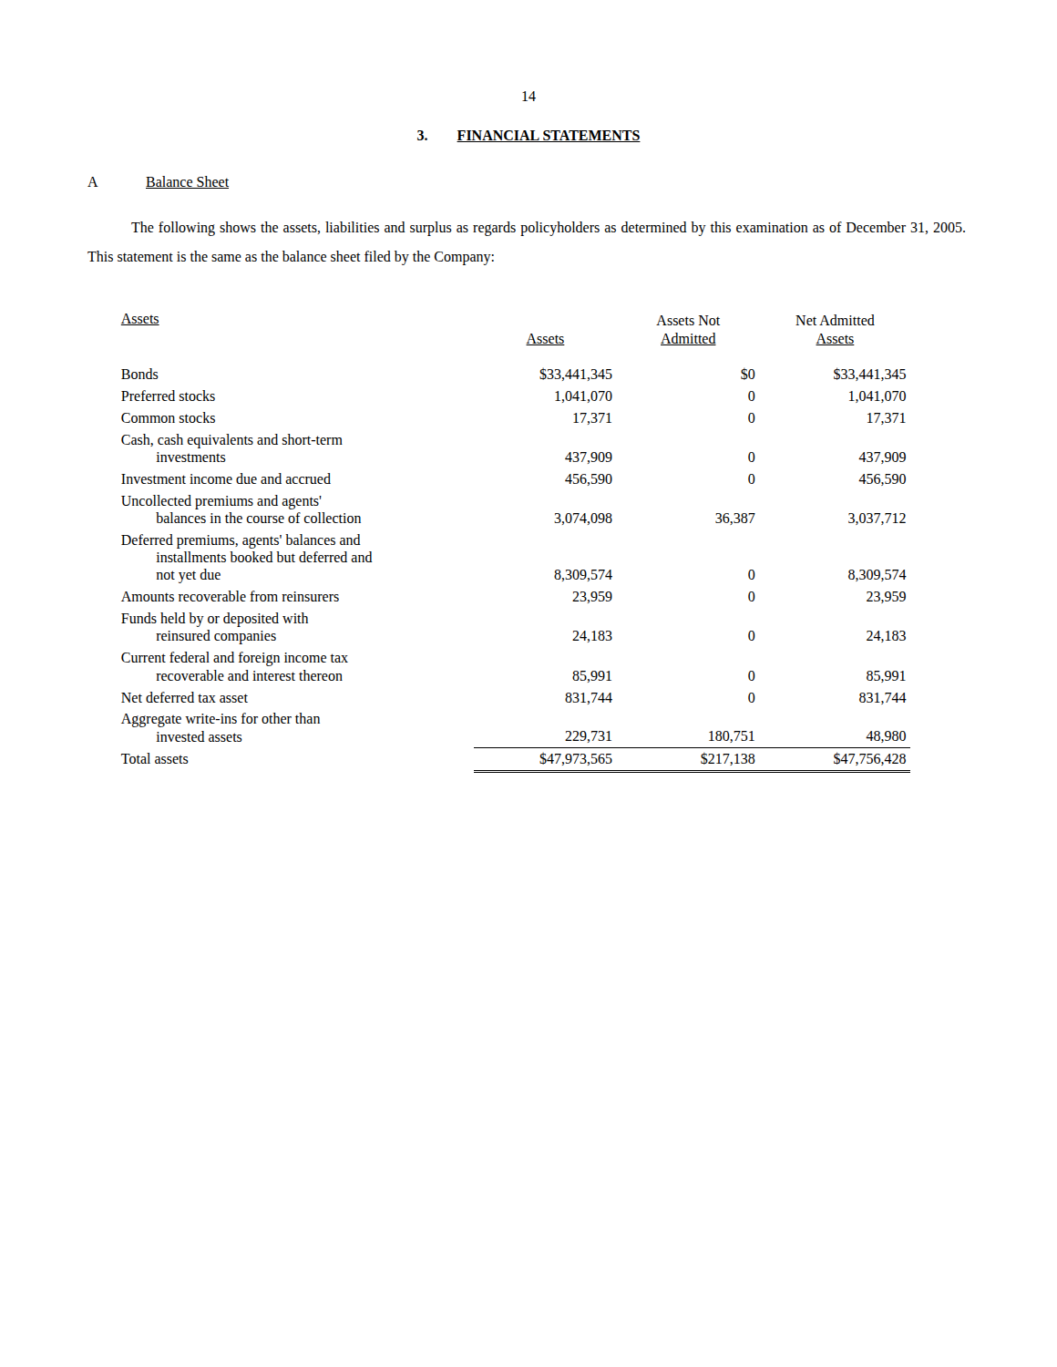14
3. FINANCIAL STATEMENTS
ABalance Sheet
The following shows the assets, liabilities and surplus as regards policyholders as determined by this examination as of December 31, 2005. This statement is the same as the balance sheet filed by the Company:
| Assets | | Assets Not | Net Admitted |
| | Assets | Admitted | Assets |
| Bonds | $33,441,345 | $0 | $33,441,345 |
| Preferred stocks | 1,041,070 | 0 | 1,041,070 |
| Common stocks | 17,371 | 0 | 17,371 |
| Cash, cash equivalents and short-term investments | 437,909 | 0 | 437,909 |
| Investment income due and accrued | 456,590 | 0 | 456,590 |
| Uncollected premiums and agents' balances in the course of collection | 3,074,098 | 36,387 | 3,037,712 |
| Deferred premiums, agents' balances and installments booked but deferred and not yet due | 8,309,574 | 0 | 8,309,574 |
| Amounts recoverable from reinsurers | 23,959 | 0 | 23,959 |
| Funds held by or deposited with reinsured companies | 24,183 | 0 | 24,183 |
| Current federal and foreign income tax recoverable and interest thereon | 85,991 | 0 | 85,991 |
| Net deferred tax asset | 831,744 | 0 | 831,744 |
| Aggregate write-ins for other than invested assets | 229,731 | 180,751 | 48,980 |
| Total assets | $47,973,565 | $217,138 | $47,756,428 |